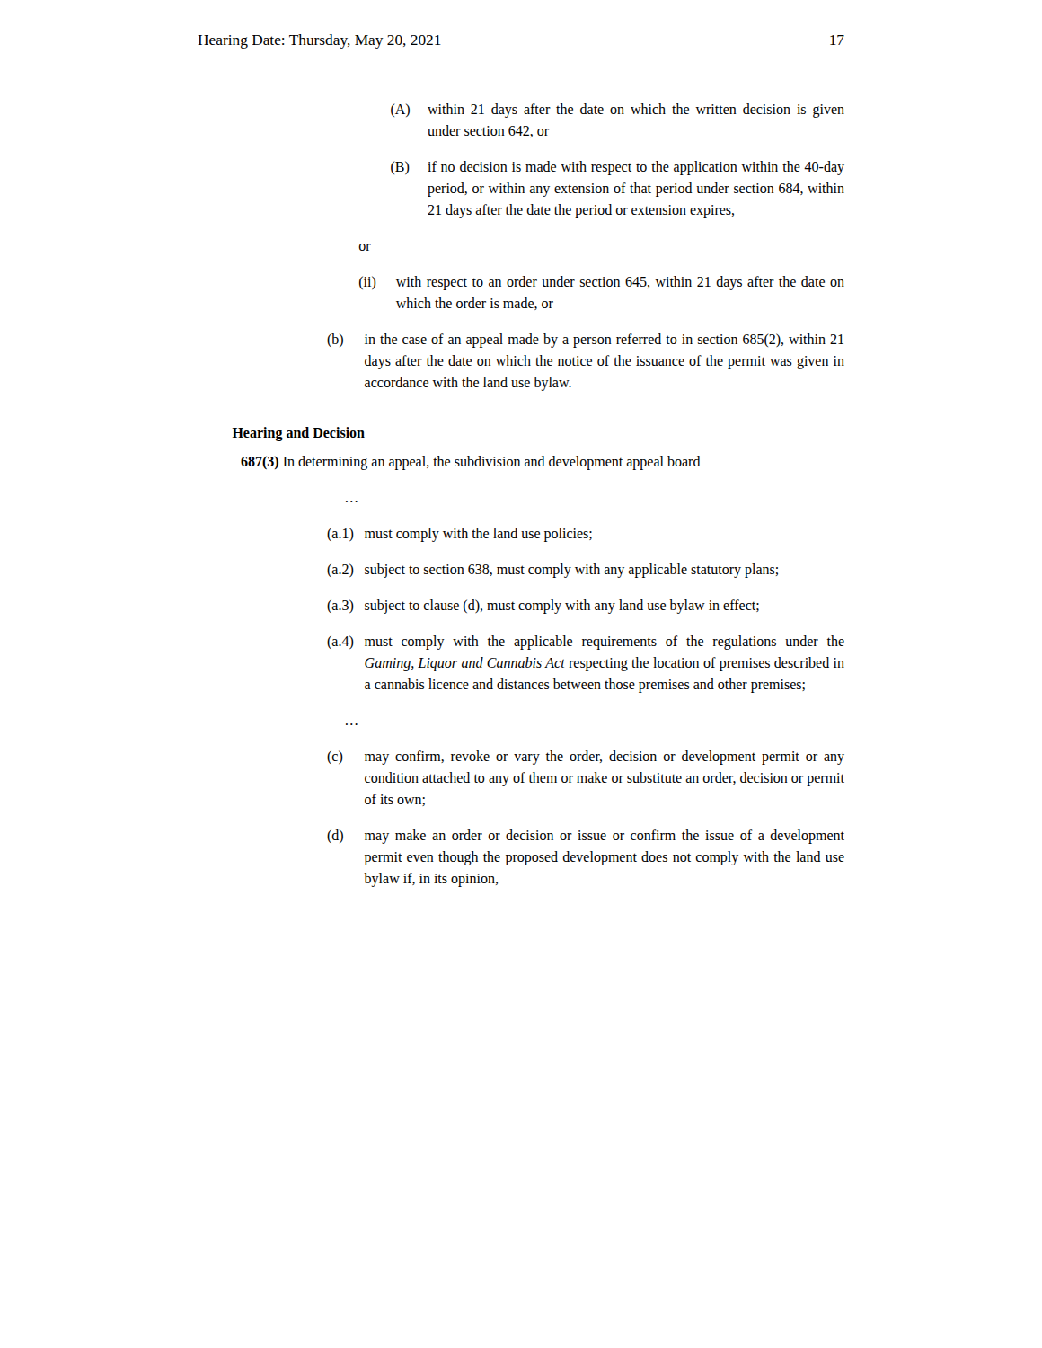Hearing Date: Thursday, May 20, 2021
17
(A)
within 21 days after the date on which the written decision is given under section 642, or
(B)
if no decision is made with respect to the application within the 40-day period, or within any extension of that period under section 684, within 21 days after the date the period or extension expires,
or
(ii)
with respect to an order under section 645, within 21 days after the date on which the order is made, or
(b)
in the case of an appeal made by a person referred to in section 685(2), within 21 days after the date on which the notice of the issuance of the permit was given in accordance with the land use bylaw.
Hearing and Decision
687(3) In determining an appeal, the subdivision and development appeal board
…
(a.1)
must comply with the land use policies;
(a.2)
subject to section 638, must comply with any applicable statutory plans;
(a.3)
subject to clause (d), must comply with any land use bylaw in effect;
(a.4)
must comply with the applicable requirements of the regulations under the Gaming, Liquor and Cannabis Act respecting the location of premises described in a cannabis licence and distances between those premises and other premises;
…
(c)
may confirm, revoke or vary the order, decision or development permit or any condition attached to any of them or make or substitute an order, decision or permit of its own;
(d)
may make an order or decision or issue or confirm the issue of a development permit even though the proposed development does not comply with the land use bylaw if, in its opinion,